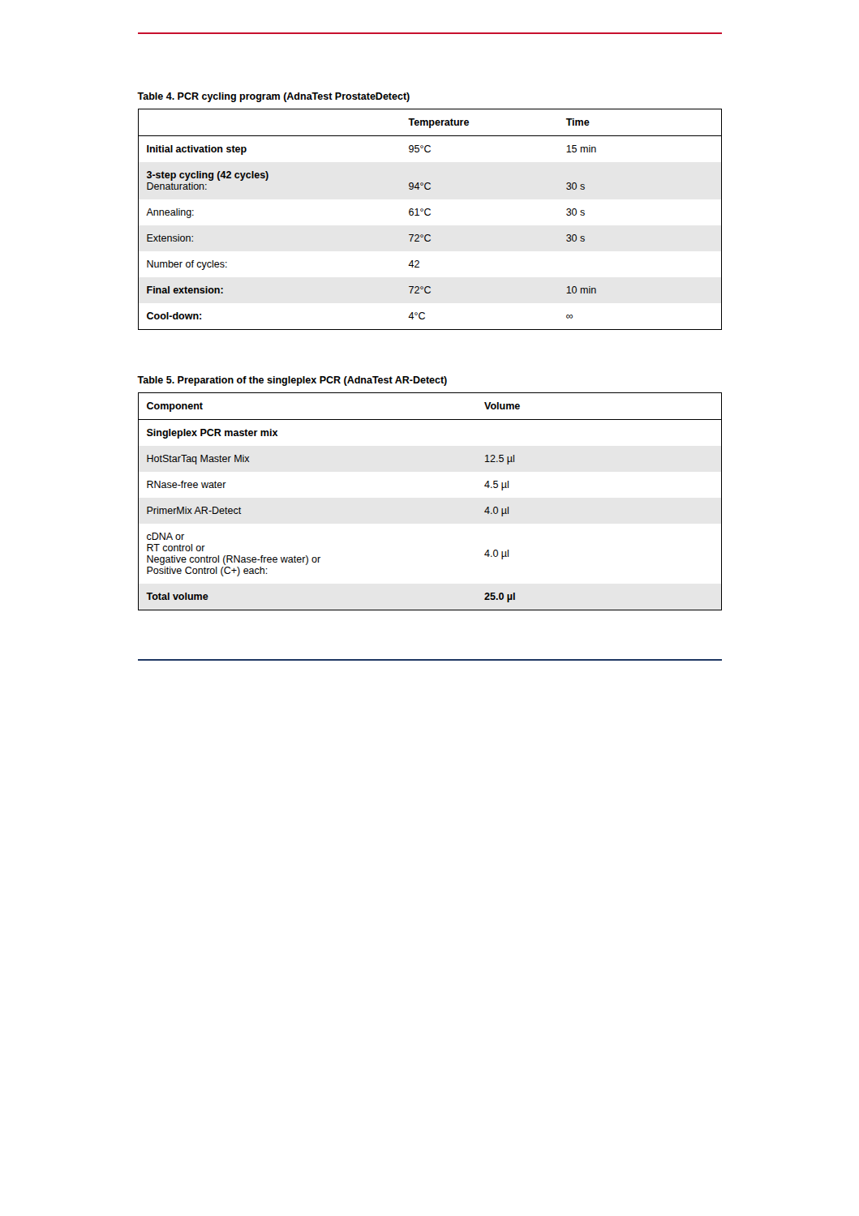Table 4. PCR cycling program (AdnaTest ProstateDetect)
| | Temperature | Time |
| --- | --- | --- |
| Initial activation step | 95°C | 15 min |
| 3-step cycling (42 cycles) Denaturation: | 94°C | 30 s |
| Annealing: | 61°C | 30 s |
| Extension: | 72°C | 30 s |
| Number of cycles: | 42 | |
| Final extension: | 72°C | 10 min |
| Cool-down: | 4°C | ∞ |
Table 5. Preparation of the singleplex PCR (AdnaTest AR-Detect)
| Component | Volume |
| --- | --- |
| Singleplex PCR master mix | |
| HotStarTaq Master Mix | 12.5 µl |
| RNase-free water | 4.5 µl |
| PrimerMix AR-Detect | 4.0 µl |
| cDNA or RT control or Negative control (RNase-free water) or Positive Control (C+) each: | 4.0 µl |
| Total volume | 25.0 µl |